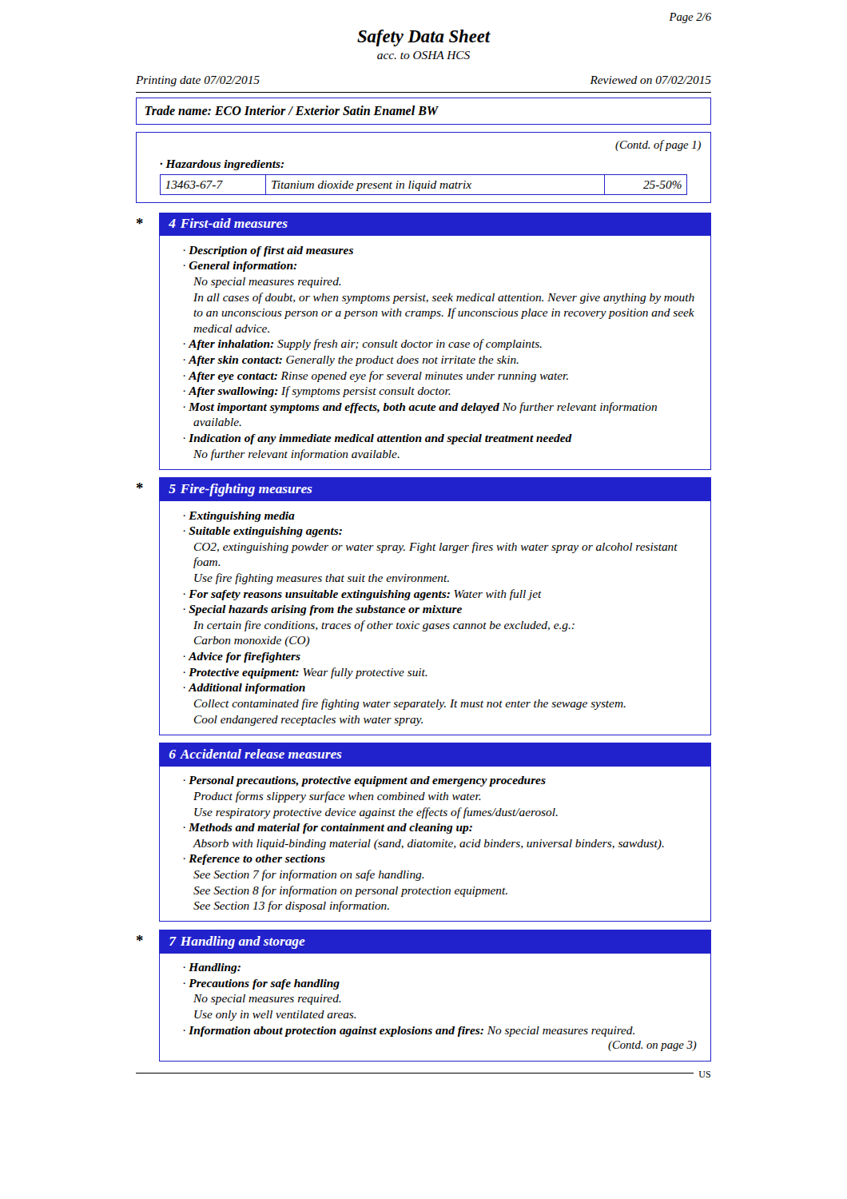Page 2/6
Safety Data Sheet
acc. to OSHA HCS
Printing date 07/02/2015 Reviewed on 07/02/2015
Trade name: ECO Interior / Exterior Satin Enamel BW
(Contd. of page 1)
· Hazardous ingredients:
| 13463-67-7 | Titanium dioxide present in liquid matrix | 25-50% |
*
4 First-aid measures
· Description of first aid measures
· General information:
No special measures required.
In all cases of doubt, or when symptoms persist, seek medical attention. Never give anything by mouth to an unconscious person or a person with cramps. If unconscious place in recovery position and seek medical advice.
· After inhalation: Supply fresh air; consult doctor in case of complaints.
· After skin contact: Generally the product does not irritate the skin.
· After eye contact: Rinse opened eye for several minutes under running water.
· After swallowing: If symptoms persist consult doctor.
· Most important symptoms and effects, both acute and delayed No further relevant information available.
· Indication of any immediate medical attention and special treatment needed
No further relevant information available.
*
5 Fire-fighting measures
· Extinguishing media
· Suitable extinguishing agents:
CO2, extinguishing powder or water spray. Fight larger fires with water spray or alcohol resistant foam.
Use fire fighting measures that suit the environment.
· For safety reasons unsuitable extinguishing agents: Water with full jet
· Special hazards arising from the substance or mixture
In certain fire conditions, traces of other toxic gases cannot be excluded, e.g.:
Carbon monoxide (CO)
· Advice for firefighters
· Protective equipment: Wear fully protective suit.
· Additional information
Collect contaminated fire fighting water separately. It must not enter the sewage system.
Cool endangered receptacles with water spray.
6 Accidental release measures
· Personal precautions, protective equipment and emergency procedures
Product forms slippery surface when combined with water.
Use respiratory protective device against the effects of fumes/dust/aerosol.
· Methods and material for containment and cleaning up:
Absorb with liquid-binding material (sand, diatomite, acid binders, universal binders, sawdust).
· Reference to other sections
See Section 7 for information on safe handling.
See Section 8 for information on personal protection equipment.
See Section 13 for disposal information.
*
7 Handling and storage
· Handling:
· Precautions for safe handling
No special measures required.
Use only in well ventilated areas.
· Information about protection against explosions and fires: No special measures required.
(Contd. on page 3)
US